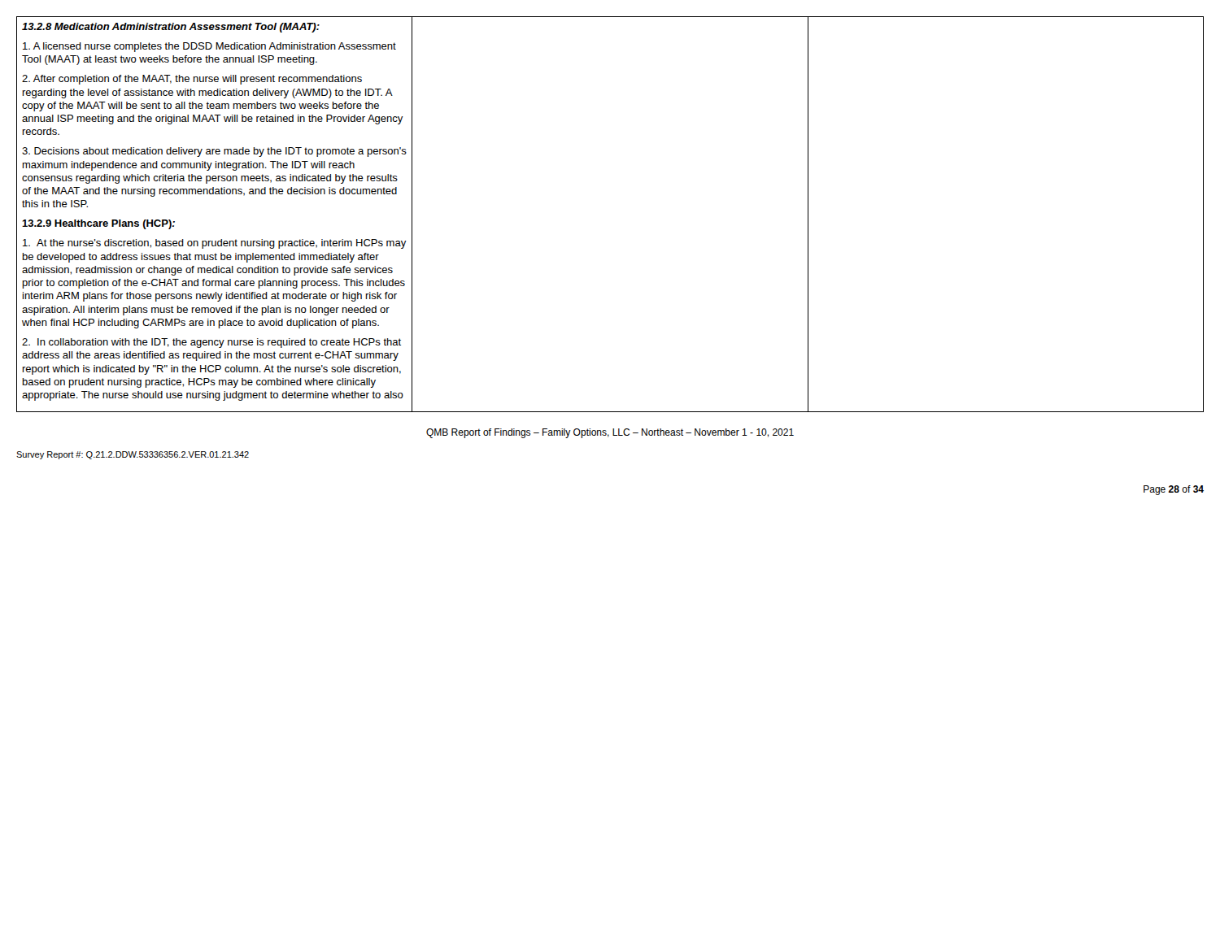| 13.2.8 Medication Administration Assessment Tool (MAAT): 1. A licensed nurse completes the DDSD Medication Administration Assessment Tool (MAAT) at least two weeks before the annual ISP meeting. 2. After completion of the MAAT, the nurse will present recommendations regarding the level of assistance with medication delivery (AWMD) to the IDT. A copy of the MAAT will be sent to all the team members two weeks before the annual ISP meeting and the original MAAT will be retained in the Provider Agency records. 3. Decisions about medication delivery are made by the IDT to promote a person's maximum independence and community integration. The IDT will reach consensus regarding which criteria the person meets, as indicated by the results of the MAAT and the nursing recommendations, and the decision is documented this in the ISP. 13.2.9 Healthcare Plans (HCP) : 1. At the nurse's discretion, based on prudent nursing practice, interim HCPs may be developed to address issues that must be implemented immediately after admission, readmission or change of medical condition to provide safe services prior to completion of the e-CHAT and formal care planning process. This includes interim ARM plans for those persons newly identified at moderate or high risk for aspiration. All interim plans must be removed if the plan is no longer needed or when final HCP including CARMPs are in place to avoid duplication of plans. 2. In collaboration with the IDT, the agency nurse is required to create HCPs that address all the areas identified as required in the most current e-CHAT summary report which is indicated by "R" in the HCP column. At the nurse's sole discretion, based on prudent nursing practice, HCPs may be combined where clinically appropriate. The nurse should use nursing judgment to determine whether to also | | |
QMB Report of Findings – Family Options, LLC – Northeast – November 1 - 10, 2021
Survey Report #: Q.21.2.DDW.53336356.2.VER.01.21.342
Page 28 of 34